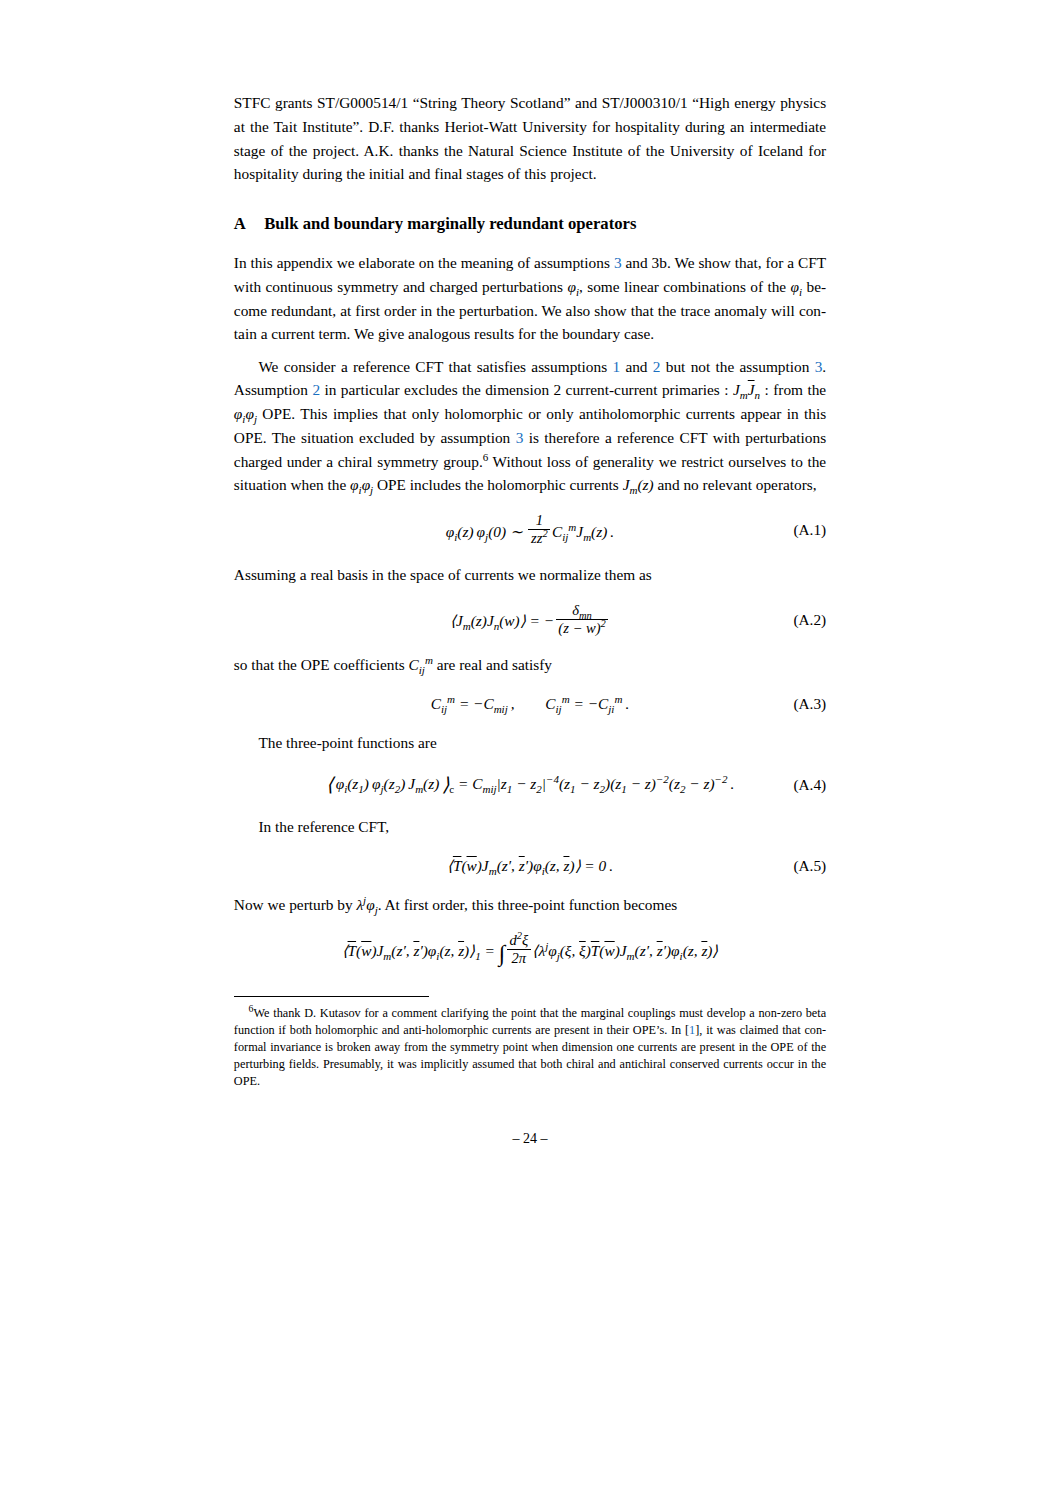JHEP09(2012)113
STFC grants ST/G000514/1 “String Theory Scotland” and ST/J000310/1 “High energy physics at the Tait Institute”. D.F. thanks Heriot-Watt University for hospitality during an intermediate stage of the project. A.K. thanks the Natural Science Institute of the University of Iceland for hospitality during the initial and final stages of this project.
ABulk and boundary marginally redundant operators
In this appendix we elaborate on the meaning of assumptions 3 and 3b. We show that, for a CFT with continuous symmetry and charged perturbations φi, some linear combinations of the φi become redundant, at first order in the perturbation. We also show that the trace anomaly will contain a current term. We give analogous results for the boundary case.
We consider a reference CFT that satisfies assumptions 1 and 2 but not the assumption 3. Assumption 2 in particular excludes the dimension 2 current-current primaries : JmJn : from the φiφj OPE. This implies that only holomorphic or only antiholomorphic currents appear in this OPE. The situation excluded by assumption 3 is therefore a reference CFT with perturbations charged under a chiral symmetry group.6 Without loss of generality we restrict ourselves to the situation when the φiφj OPE includes the holomorphic currents Jm(z) and no relevant operators,
φi(z) φj(0) ∼ 1 zz2 CijmJm(z) . (A.1)
Assuming a real basis in the space of currents we normalize them as
⟨Jm(z)Jn(w)⟩ = −δmn(z − w)2 (A.2)
so that the OPE coefficients Cijm are real and satisfy
Cijm = −Cmij , Cijm = −Cjim . (A.3)
The three-point functions are
⟨ φi(z1) φj(z2) Jm(z) ⟩c = Cmij|z1 − z2|−4(z1 − z2)(z1 − z)−2(z2 − z)−2 . (A.4)
In the reference CFT,
⟨T(w)Jm(z′, z′)φi(z, z)⟩ = 0 . (A.5)
Now we perturb by λjφj. At first order, this three-point function becomes
⟨T(w)Jm(z′, z′)φi(z, z)⟩1 = ∫d2ξ 2π⟨λjφj(ξ, ξ)T(w)Jm(z′, z′)φi(z, z)⟩
6We thank D. Kutasov for a comment clarifying the point that the marginal couplings must develop a non-zero beta function if both holomorphic and anti-holomorphic currents are present in their OPE’s. In [1], it was claimed that conformal invariance is broken away from the symmetry point when dimension one currents are present in the OPE of the perturbing fields. Presumably, it was implicitly assumed that both chiral and antichiral conserved currents occur in the OPE.
– 24 –